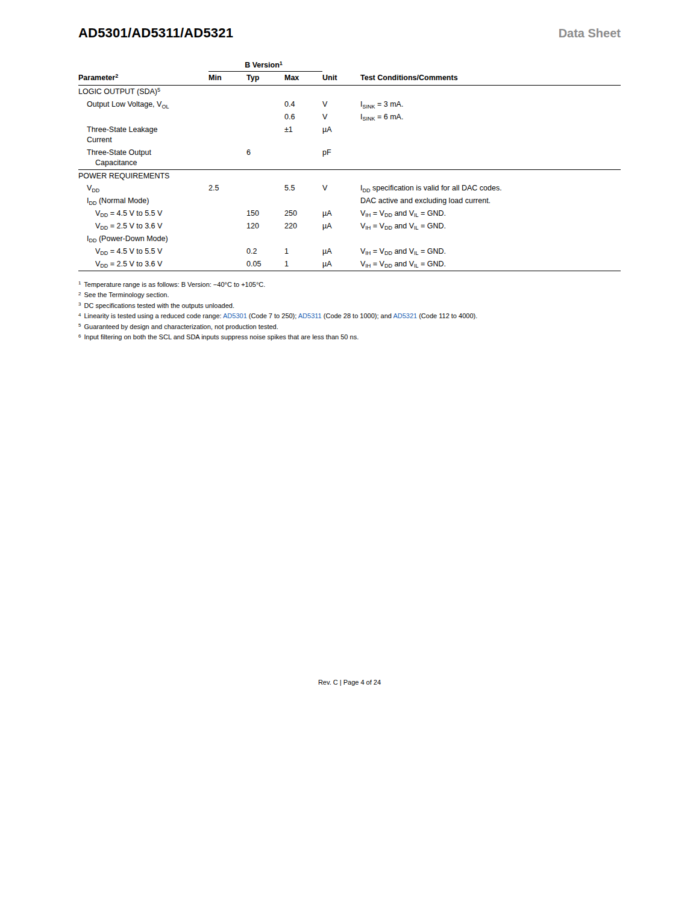AD5301/AD5311/AD5321
Data Sheet
| | B Version 1 | | |
| --- | --- | --- | --- |
| Parameter 2 | Min | Typ | Max | Unit | Test Conditions/Comments |
| LOGIC OUTPUT (SDA) 5 | | | | | |
| Output Low Voltage, V OL | | | 0.4 | V | I SINK = 3 mA. |
| | | | 0.6 | V | I SINK = 6 mA. |
| Three-State Leakage Current | | | ±1 | µA | |
| Three-State Output Capacitance | | 6 | | pF | |
| POWER REQUIREMENTS | | | | | |
| V DD | 2.5 | | 5.5 | V | I DD specification is valid for all DAC codes. |
| I DD (Normal Mode) | | | | | DAC active and excluding load current. |
| V DD = 4.5 V to 5.5 V | | 150 | 250 | µA | V IH = V DD and V IL = GND. |
| V DD = 2.5 V to 3.6 V | | 120 | 220 | µA | V IH = V DD and V IL = GND. |
| I DD (Power-Down Mode) | | | | | |
| V DD = 4.5 V to 5.5 V | | 0.2 | 1 | µA | V IH = V DD and V IL = GND. |
| V DD = 2.5 V to 3.6 V | | 0.05 | 1 | µA | V IH = V DD and V IL = GND. |
1 Temperature range is as follows: B Version: −40°C to +105°C.
2 See the Terminology section.
3 DC specifications tested with the outputs unloaded.
4 Linearity is tested using a reduced code range: AD5301 (Code 7 to 250); AD5311 (Code 28 to 1000); and AD5321 (Code 112 to 4000).
5 Guaranteed by design and characterization, not production tested.
6 Input filtering on both the SCL and SDA inputs suppress noise spikes that are less than 50 ns.
Rev. C | Page 4 of 24